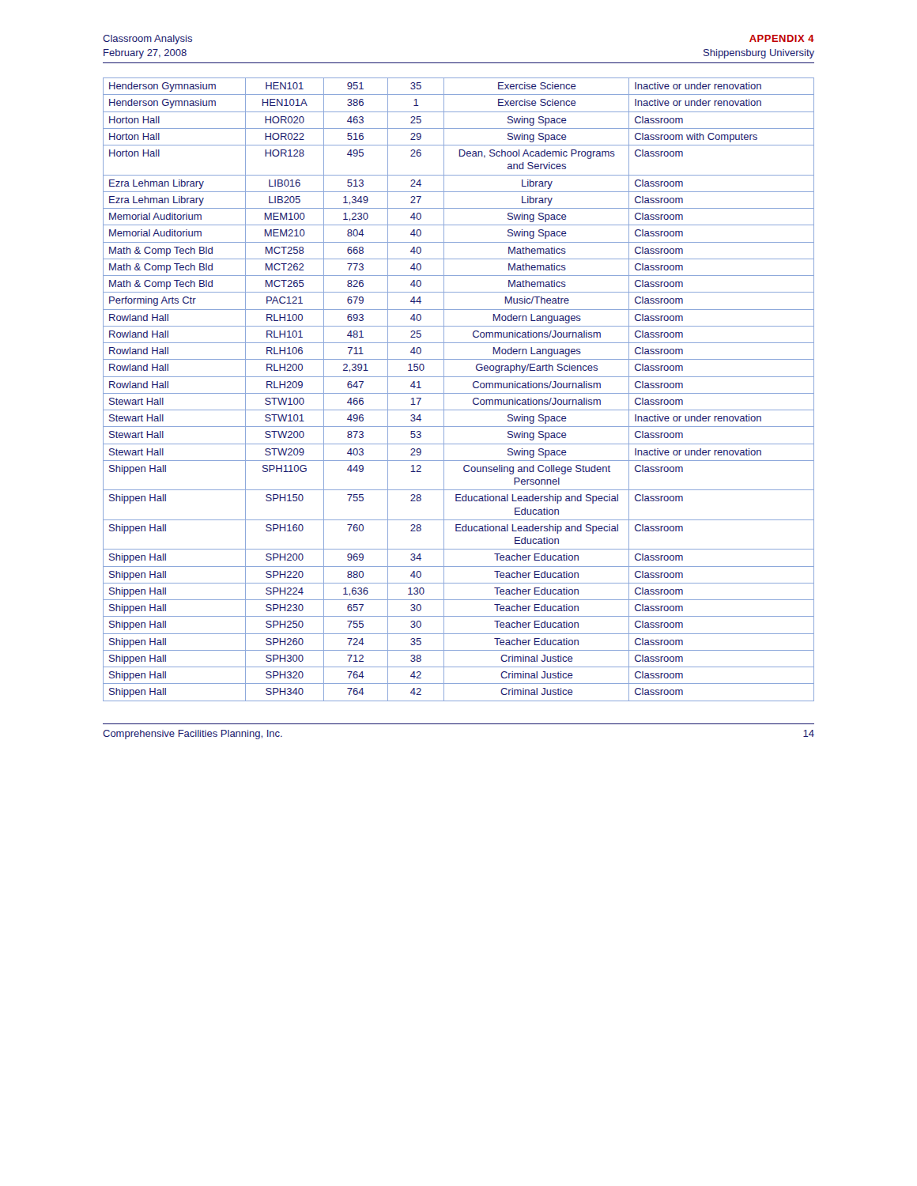Classroom Analysis
February 27, 2008
APPENDIX 4
Shippensburg University
| Henderson Gymnasium | HEN101 | 951 | 35 | Exercise Science | Inactive or under renovation |
| Henderson Gymnasium | HEN101A | 386 | 1 | Exercise Science | Inactive or under renovation |
| Horton Hall | HOR020 | 463 | 25 | Swing Space | Classroom |
| Horton Hall | HOR022 | 516 | 29 | Swing Space | Classroom with Computers |
| Horton Hall | HOR128 | 495 | 26 | Dean, School Academic Programs and Services | Classroom |
| Ezra Lehman Library | LIB016 | 513 | 24 | Library | Classroom |
| Ezra Lehman Library | LIB205 | 1,349 | 27 | Library | Classroom |
| Memorial Auditorium | MEM100 | 1,230 | 40 | Swing Space | Classroom |
| Memorial Auditorium | MEM210 | 804 | 40 | Swing Space | Classroom |
| Math & Comp Tech Bld | MCT258 | 668 | 40 | Mathematics | Classroom |
| Math & Comp Tech Bld | MCT262 | 773 | 40 | Mathematics | Classroom |
| Math & Comp Tech Bld | MCT265 | 826 | 40 | Mathematics | Classroom |
| Performing Arts Ctr | PAC121 | 679 | 44 | Music/Theatre | Classroom |
| Rowland Hall | RLH100 | 693 | 40 | Modern Languages | Classroom |
| Rowland Hall | RLH101 | 481 | 25 | Communications/Journalism | Classroom |
| Rowland Hall | RLH106 | 711 | 40 | Modern Languages | Classroom |
| Rowland Hall | RLH200 | 2,391 | 150 | Geography/Earth Sciences | Classroom |
| Rowland Hall | RLH209 | 647 | 41 | Communications/Journalism | Classroom |
| Stewart Hall | STW100 | 466 | 17 | Communications/Journalism | Classroom |
| Stewart Hall | STW101 | 496 | 34 | Swing Space | Inactive or under renovation |
| Stewart Hall | STW200 | 873 | 53 | Swing Space | Classroom |
| Stewart Hall | STW209 | 403 | 29 | Swing Space | Inactive or under renovation |
| Shippen Hall | SPH110G | 449 | 12 | Counseling and College Student Personnel | Classroom |
| Shippen Hall | SPH150 | 755 | 28 | Educational Leadership and Special Education | Classroom |
| Shippen Hall | SPH160 | 760 | 28 | Educational Leadership and Special Education | Classroom |
| Shippen Hall | SPH200 | 969 | 34 | Teacher Education | Classroom |
| Shippen Hall | SPH220 | 880 | 40 | Teacher Education | Classroom |
| Shippen Hall | SPH224 | 1,636 | 130 | Teacher Education | Classroom |
| Shippen Hall | SPH230 | 657 | 30 | Teacher Education | Classroom |
| Shippen Hall | SPH250 | 755 | 30 | Teacher Education | Classroom |
| Shippen Hall | SPH260 | 724 | 35 | Teacher Education | Classroom |
| Shippen Hall | SPH300 | 712 | 38 | Criminal Justice | Classroom |
| Shippen Hall | SPH320 | 764 | 42 | Criminal Justice | Classroom |
| Shippen Hall | SPH340 | 764 | 42 | Criminal Justice | Classroom |
Comprehensive Facilities Planning, Inc.
14